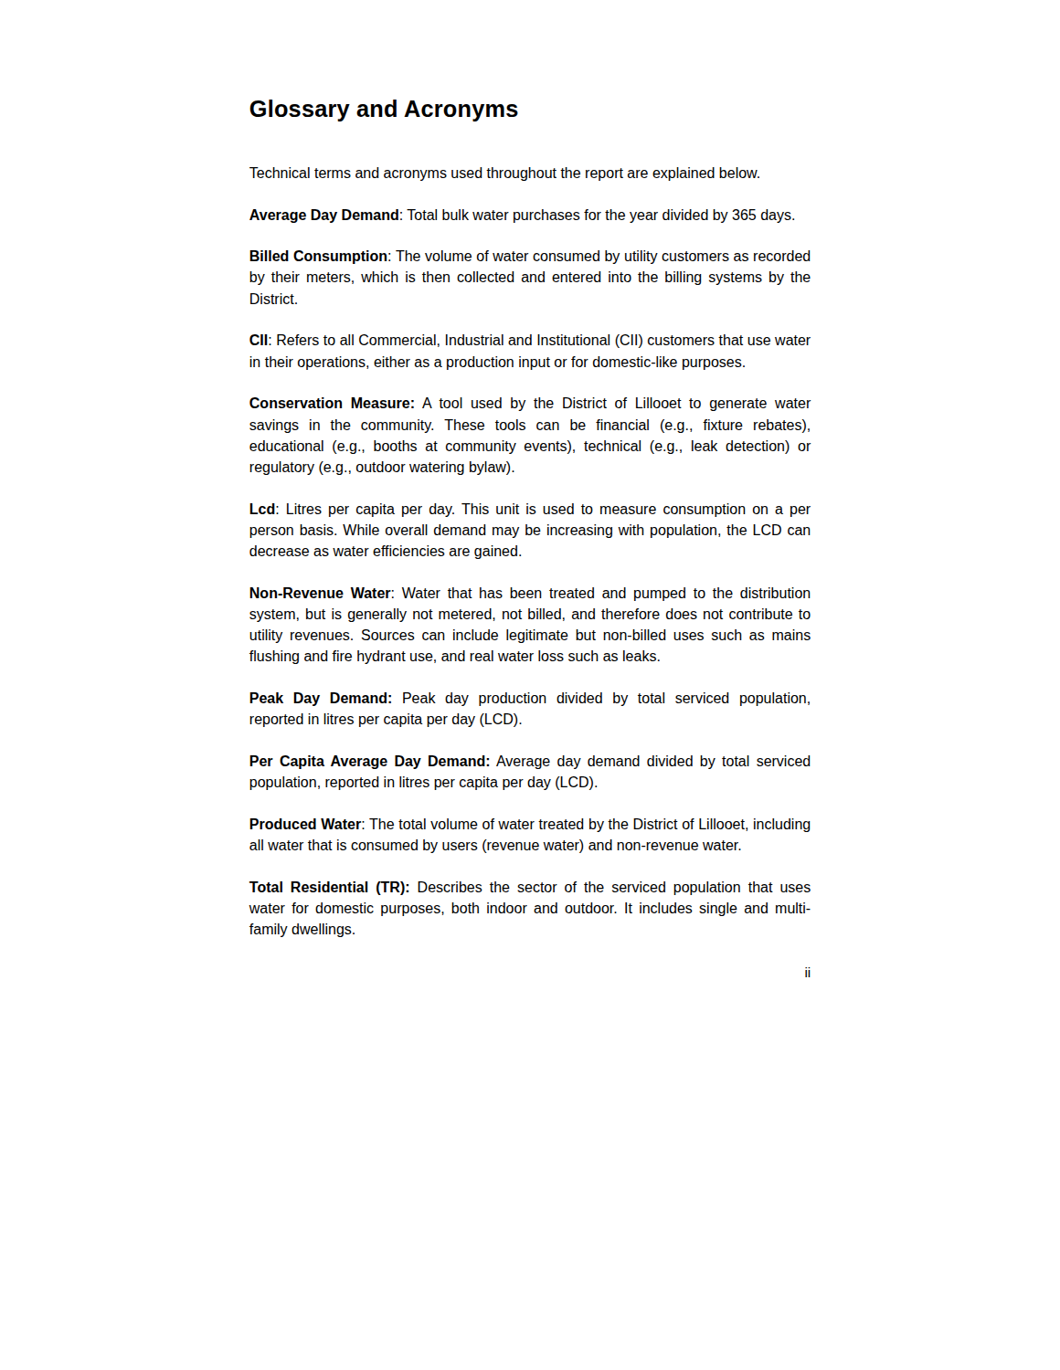Glossary and Acronyms
Technical terms and acronyms used throughout the report are explained below.
Average Day Demand: Total bulk water purchases for the year divided by 365 days.
Billed Consumption: The volume of water consumed by utility customers as recorded by their meters, which is then collected and entered into the billing systems by the District.
CII: Refers to all Commercial, Industrial and Institutional (CII) customers that use water in their operations, either as a production input or for domestic-like purposes.
Conservation Measure: A tool used by the District of Lillooet to generate water savings in the community. These tools can be financial (e.g., fixture rebates), educational (e.g., booths at community events), technical (e.g., leak detection) or regulatory (e.g., outdoor watering bylaw).
Lcd: Litres per capita per day. This unit is used to measure consumption on a per person basis. While overall demand may be increasing with population, the LCD can decrease as water efficiencies are gained.
Non-Revenue Water: Water that has been treated and pumped to the distribution system, but is generally not metered, not billed, and therefore does not contribute to utility revenues. Sources can include legitimate but non-billed uses such as mains flushing and fire hydrant use, and real water loss such as leaks.
Peak Day Demand: Peak day production divided by total serviced population, reported in litres per capita per day (LCD).
Per Capita Average Day Demand: Average day demand divided by total serviced population, reported in litres per capita per day (LCD).
Produced Water: The total volume of water treated by the District of Lillooet, including all water that is consumed by users (revenue water) and non-revenue water.
Total Residential (TR): Describes the sector of the serviced population that uses water for domestic purposes, both indoor and outdoor. It includes single and multi-family dwellings.
ii